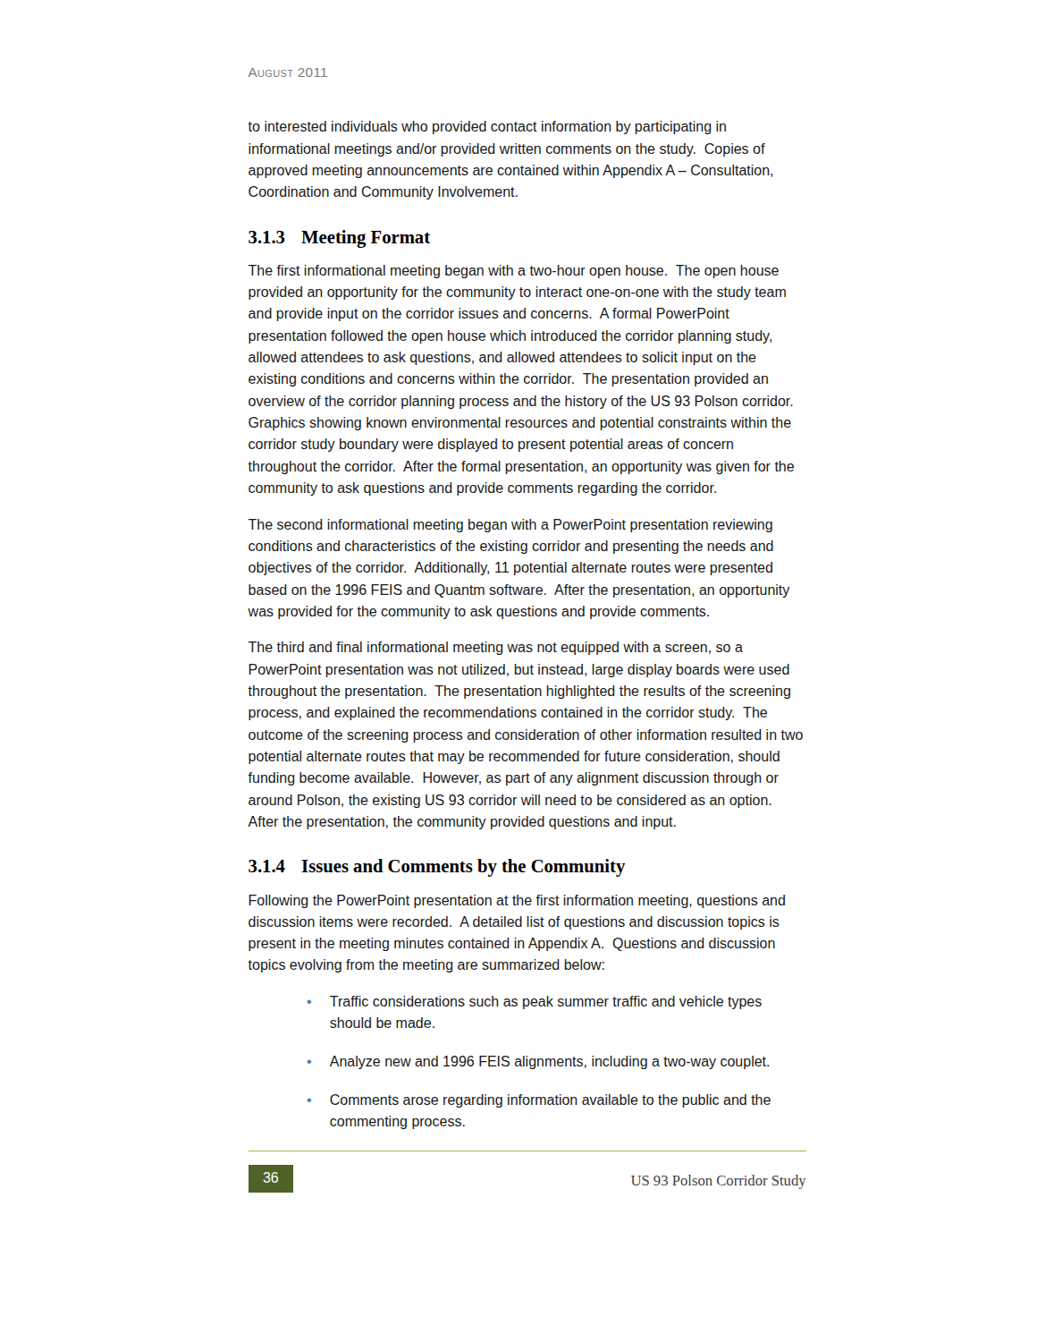August 2011
to interested individuals who provided contact information by participating in informational meetings and/or provided written comments on the study. Copies of approved meeting announcements are contained within Appendix A – Consultation, Coordination and Community Involvement.
3.1.3 Meeting Format
The first informational meeting began with a two-hour open house. The open house provided an opportunity for the community to interact one-on-one with the study team and provide input on the corridor issues and concerns. A formal PowerPoint presentation followed the open house which introduced the corridor planning study, allowed attendees to ask questions, and allowed attendees to solicit input on the existing conditions and concerns within the corridor. The presentation provided an overview of the corridor planning process and the history of the US 93 Polson corridor. Graphics showing known environmental resources and potential constraints within the corridor study boundary were displayed to present potential areas of concern throughout the corridor. After the formal presentation, an opportunity was given for the community to ask questions and provide comments regarding the corridor.
The second informational meeting began with a PowerPoint presentation reviewing conditions and characteristics of the existing corridor and presenting the needs and objectives of the corridor. Additionally, 11 potential alternate routes were presented based on the 1996 FEIS and Quantm software. After the presentation, an opportunity was provided for the community to ask questions and provide comments.
The third and final informational meeting was not equipped with a screen, so a PowerPoint presentation was not utilized, but instead, large display boards were used throughout the presentation. The presentation highlighted the results of the screening process, and explained the recommendations contained in the corridor study. The outcome of the screening process and consideration of other information resulted in two potential alternate routes that may be recommended for future consideration, should funding become available. However, as part of any alignment discussion through or around Polson, the existing US 93 corridor will need to be considered as an option. After the presentation, the community provided questions and input.
3.1.4 Issues and Comments by the Community
Following the PowerPoint presentation at the first information meeting, questions and discussion items were recorded. A detailed list of questions and discussion topics is present in the meeting minutes contained in Appendix A. Questions and discussion topics evolving from the meeting are summarized below:
Traffic considerations such as peak summer traffic and vehicle types should be made.
Analyze new and 1996 FEIS alignments, including a two-way couplet.
Comments arose regarding information available to the public and the commenting process.
36
US 93 Polson Corridor Study